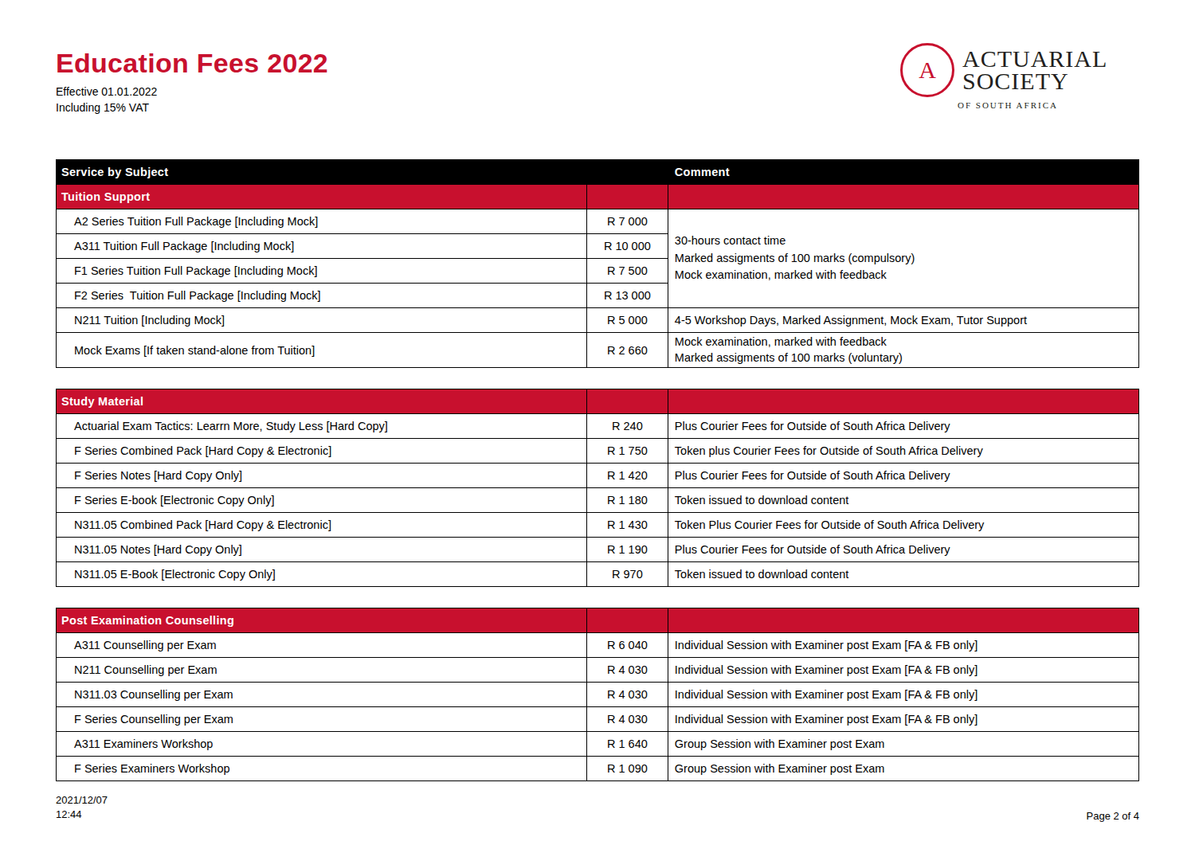Education Fees 2022
Effective 01.01.2022
Including 15% VAT
ACTUARIAL
SOCIETY
OF SOUTH AFRICA
| Service by Subject | | Comment |
| --- | --- | --- |
| Tuition Support | | |
| A2 Series Tuition Full Package [Including Mock] | R 7 000 | 30-hours contact time Marked assigments of 100 marks (compulsory) Mock examination, marked with feedback |
| A311 Tuition Full Package [Including Mock] | R 10 000 |
| F1 Series Tuition Full Package [Including Mock] | R 7 500 |
| F2 Series Tuition Full Package [Including Mock] | R 13 000 |
| N211 Tuition [Including Mock] | R 5 000 | 4-5 Workshop Days, Marked Assignment, Mock Exam, Tutor Support |
| Mock Exams [If taken stand-alone from Tuition] | R 2 660 | Mock examination, marked with feedback Marked assigments of 100 marks (voluntary) |
| Study Material | | |
| Actuarial Exam Tactics: Learrn More, Study Less [Hard Copy] | R 240 | Plus Courier Fees for Outside of South Africa Delivery |
| F Series Combined Pack [Hard Copy & Electronic] | R 1 750 | Token plus Courier Fees for Outside of South Africa Delivery |
| F Series Notes [Hard Copy Only] | R 1 420 | Plus Courier Fees for Outside of South Africa Delivery |
| F Series E-book [Electronic Copy Only] | R 1 180 | Token issued to download content |
| N311.05 Combined Pack [Hard Copy & Electronic] | R 1 430 | Token Plus Courier Fees for Outside of South Africa Delivery |
| N311.05 Notes [Hard Copy Only] | R 1 190 | Plus Courier Fees for Outside of South Africa Delivery |
| N311.05 E-Book [Electronic Copy Only] | R 970 | Token issued to download content |
| Post Examination Counselling | | |
| A311 Counselling per Exam | R 6 040 | Individual Session with Examiner post Exam [FA & FB only] |
| N211 Counselling per Exam | R 4 030 | Individual Session with Examiner post Exam [FA & FB only] |
| N311.03 Counselling per Exam | R 4 030 | Individual Session with Examiner post Exam [FA & FB only] |
| F Series Counselling per Exam | R 4 030 | Individual Session with Examiner post Exam [FA & FB only] |
| A311 Examiners Workshop | R 1 640 | Group Session with Examiner post Exam |
| F Series Examiners Workshop | R 1 090 | Group Session with Examiner post Exam |
2021/12/07
12:44
Page 2 of 4